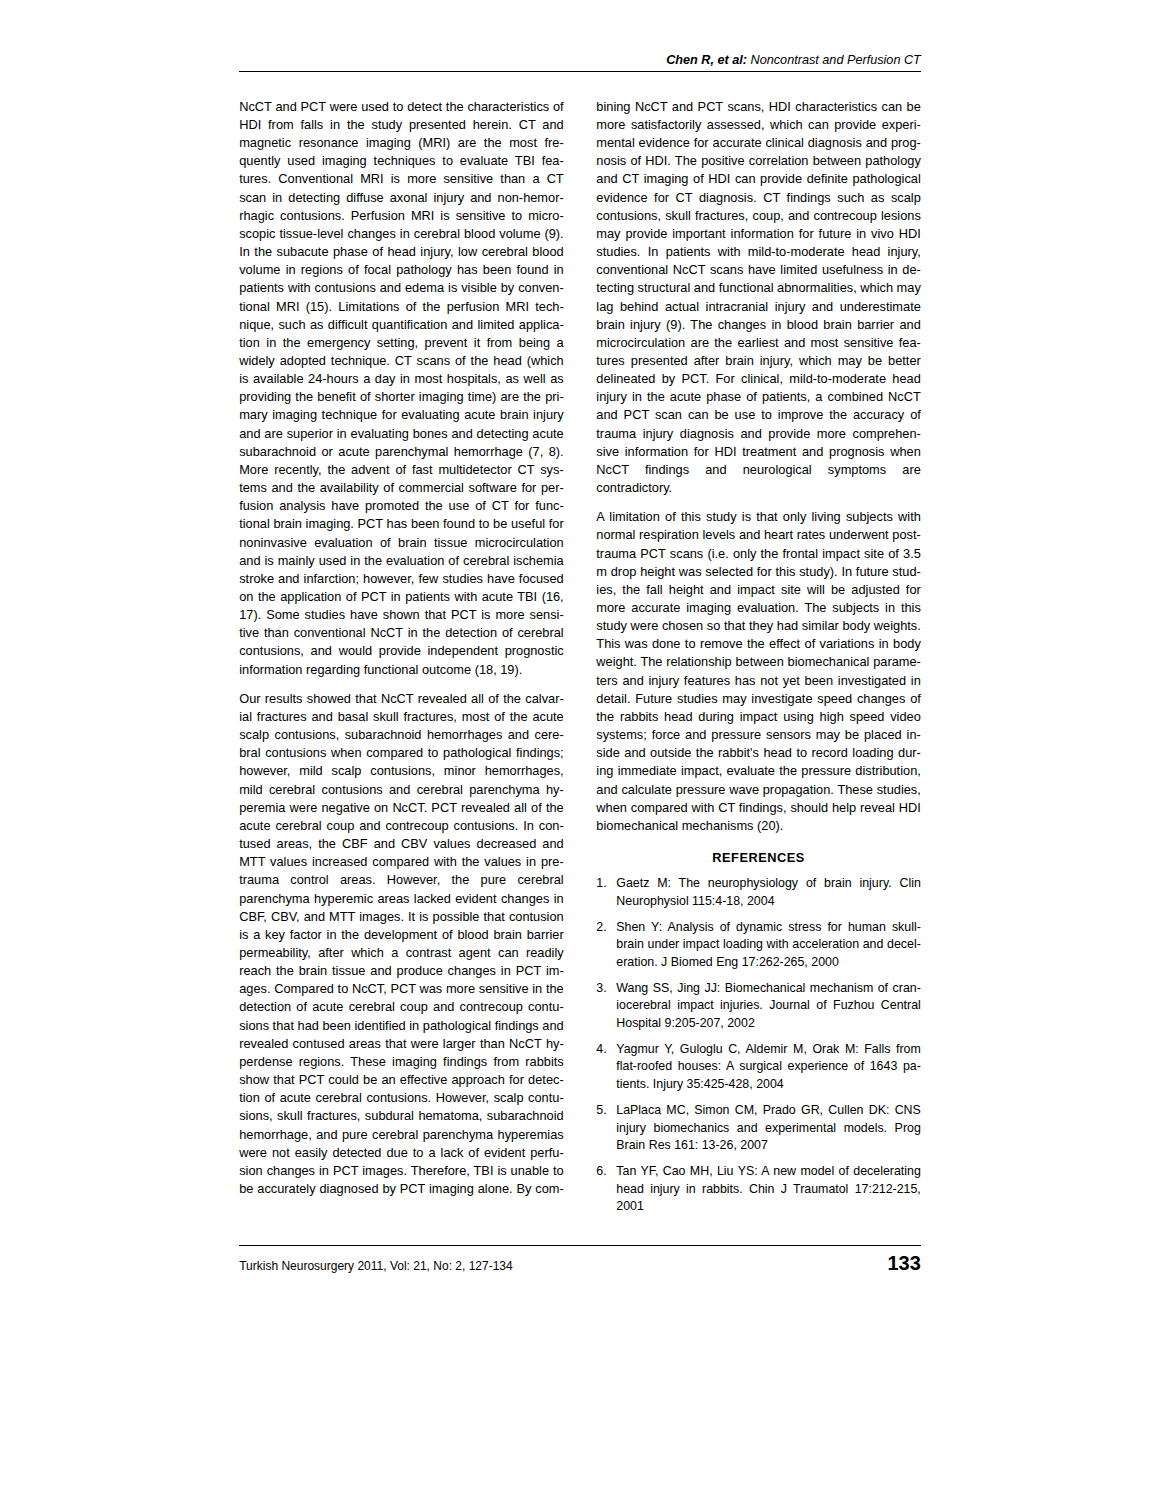Chen R, et al: Noncontrast and Perfusion CT
NcCT and PCT were used to detect the characteristics of HDI from falls in the study presented herein. CT and magnetic resonance imaging (MRI) are the most frequently used imaging techniques to evaluate TBI features. Conventional MRI is more sensitive than a CT scan in detecting diffuse axonal injury and non-hemorrhagic contusions. Perfusion MRI is sensitive to microscopic tissue-level changes in cerebral blood volume (9). In the subacute phase of head injury, low cerebral blood volume in regions of focal pathology has been found in patients with contusions and edema is visible by conventional MRI (15). Limitations of the perfusion MRI technique, such as difficult quantification and limited application in the emergency setting, prevent it from being a widely adopted technique. CT scans of the head (which is available 24-hours a day in most hospitals, as well as providing the benefit of shorter imaging time) are the primary imaging technique for evaluating acute brain injury and are superior in evaluating bones and detecting acute subarachnoid or acute parenchymal hemorrhage (7, 8). More recently, the advent of fast multidetector CT systems and the availability of commercial software for perfusion analysis have promoted the use of CT for functional brain imaging. PCT has been found to be useful for noninvasive evaluation of brain tissue microcirculation and is mainly used in the evaluation of cerebral ischemia stroke and infarction; however, few studies have focused on the application of PCT in patients with acute TBI (16, 17). Some studies have shown that PCT is more sensitive than conventional NcCT in the detection of cerebral contusions, and would provide independent prognostic information regarding functional outcome (18, 19).
Our results showed that NcCT revealed all of the calvarial fractures and basal skull fractures, most of the acute scalp contusions, subarachnoid hemorrhages and cerebral contusions when compared to pathological findings; however, mild scalp contusions, minor hemorrhages, mild cerebral contusions and cerebral parenchyma hyperemia were negative on NcCT. PCT revealed all of the acute cerebral coup and contrecoup contusions. In contused areas, the CBF and CBV values decreased and MTT values increased compared with the values in pre-trauma control areas. However, the pure cerebral parenchyma hyperemic areas lacked evident changes in CBF, CBV, and MTT images. It is possible that contusion is a key factor in the development of blood brain barrier permeability, after which a contrast agent can readily reach the brain tissue and produce changes in PCT images. Compared to NcCT, PCT was more sensitive in the detection of acute cerebral coup and contrecoup contusions that had been identified in pathological findings and revealed contused areas that were larger than NcCT hyperdense regions. These imaging findings from rabbits show that PCT could be an effective approach for detection of acute cerebral contusions. However, scalp contusions, skull fractures, subdural hematoma, subarachnoid hemorrhage, and pure cerebral parenchyma hyperemias were not easily detected due to a lack of evident perfusion changes in PCT images. Therefore, TBI is unable to be accurately diagnosed by PCT imaging alone. By combining NcCT and PCT scans, HDI characteristics can be more satisfactorily assessed, which can provide experimental evidence for accurate clinical diagnosis and prognosis of HDI. The positive correlation between pathology and CT imaging of HDI can provide definite pathological evidence for CT diagnosis. CT findings such as scalp contusions, skull fractures, coup, and contrecoup lesions may provide important information for future in vivo HDI studies. In patients with mild-to-moderate head injury, conventional NcCT scans have limited usefulness in detecting structural and functional abnormalities, which may lag behind actual intracranial injury and underestimate brain injury (9). The changes in blood brain barrier and microcirculation are the earliest and most sensitive features presented after brain injury, which may be better delineated by PCT. For clinical, mild-to-moderate head injury in the acute phase of patients, a combined NcCT and PCT scan can be use to improve the accuracy of trauma injury diagnosis and provide more comprehensive information for HDI treatment and prognosis when NcCT findings and neurological symptoms are contradictory.
A limitation of this study is that only living subjects with normal respiration levels and heart rates underwent post-trauma PCT scans (i.e. only the frontal impact site of 3.5 m drop height was selected for this study). In future studies, the fall height and impact site will be adjusted for more accurate imaging evaluation. The subjects in this study were chosen so that they had similar body weights. This was done to remove the effect of variations in body weight. The relationship between biomechanical parameters and injury features has not yet been investigated in detail. Future studies may investigate speed changes of the rabbits head during impact using high speed video systems; force and pressure sensors may be placed inside and outside the rabbit's head to record loading during immediate impact, evaluate the pressure distribution, and calculate pressure wave propagation. These studies, when compared with CT findings, should help reveal HDI biomechanical mechanisms (20).
REFERENCES
Gaetz M: The neurophysiology of brain injury. Clin Neurophysiol 115:4-18, 2004
Shen Y: Analysis of dynamic stress for human skull-brain under impact loading with acceleration and deceleration. J Biomed Eng 17:262-265, 2000
Wang SS, Jing JJ: Biomechanical mechanism of craniocerebral impact injuries. Journal of Fuzhou Central Hospital 9:205-207, 2002
Yagmur Y, Guloglu C, Aldemir M, Orak M: Falls from flat-roofed houses: A surgical experience of 1643 patients. Injury 35:425-428, 2004
LaPlaca MC, Simon CM, Prado GR, Cullen DK: CNS injury biomechanics and experimental models. Prog Brain Res 161: 13-26, 2007
Tan YF, Cao MH, Liu YS: A new model of decelerating head injury in rabbits. Chin J Traumatol 17:212-215, 2001
Turkish Neurosurgery 2011, Vol: 21, No: 2, 127-134 133